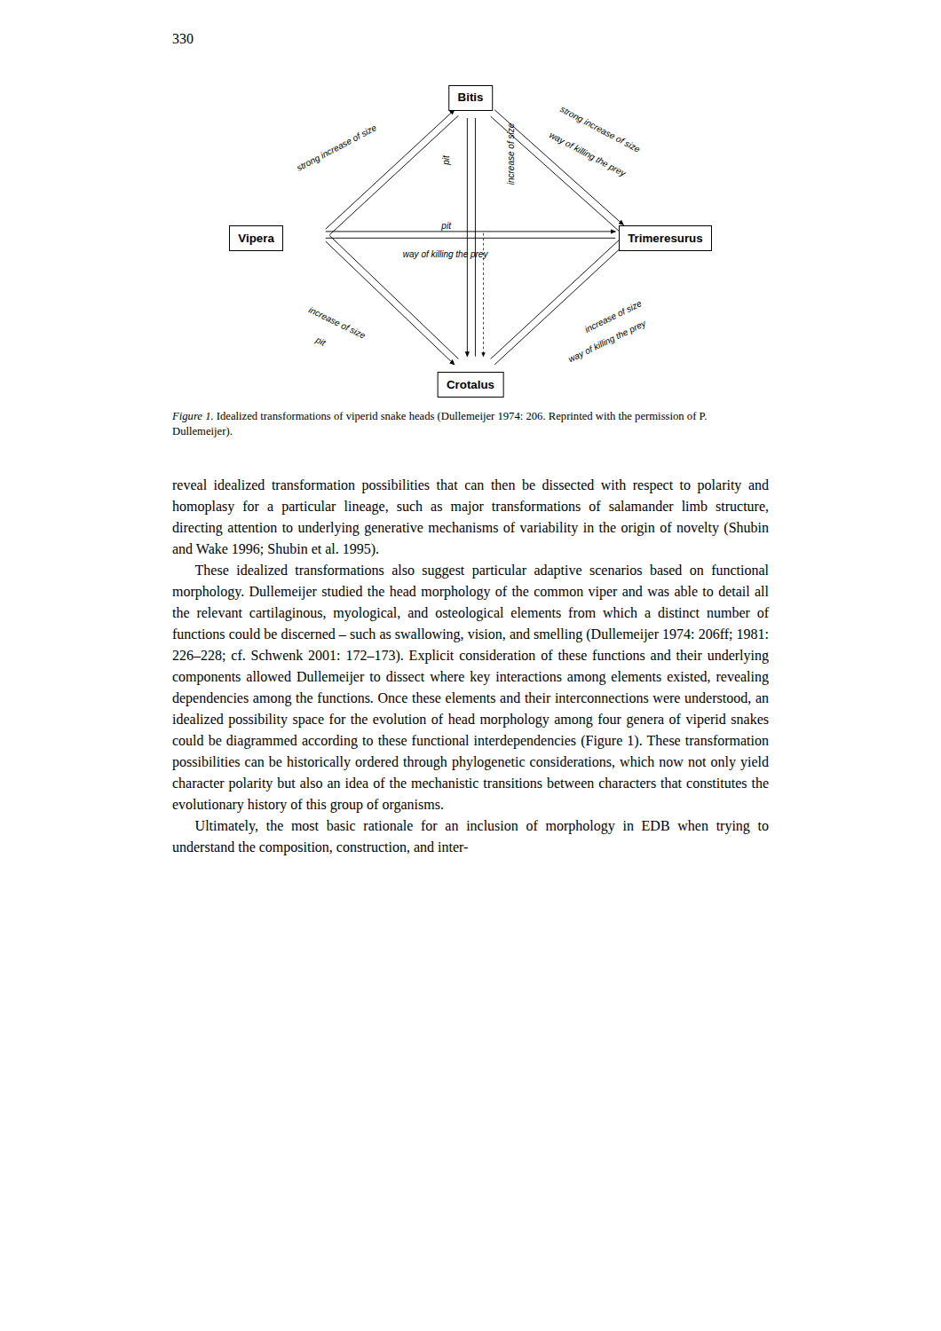330
Bitis
Vipera
Trimeresurus
Crotalus
strong increase of size strong increase of size way of killing the prey pit increase of size pit way of killing the prey increase of size pit increase of size way of killing the prey
Figure 1. Idealized transformations of viperid snake heads (Dullemeijer 1974: 206. Reprinted with the permission of P. Dullemeijer).
reveal idealized transformation possibilities that can then be dissected with respect to polarity and homoplasy for a particular lineage, such as major transformations of salamander limb structure, directing attention to underlying generative mechanisms of variability in the origin of novelty (Shubin and Wake 1996; Shubin et al. 1995).
These idealized transformations also suggest particular adaptive scenarios based on functional morphology. Dullemeijer studied the head morphology of the common viper and was able to detail all the relevant cartilaginous, myological, and osteological elements from which a distinct number of functions could be discerned – such as swallowing, vision, and smelling (Dullemeijer 1974: 206ff; 1981: 226–228; cf. Schwenk 2001: 172–173). Explicit consideration of these functions and their underlying components allowed Dullemeijer to dissect where key interactions among elements existed, revealing dependencies among the functions. Once these elements and their interconnections were understood, an idealized possibility space for the evolution of head morphology among four genera of viperid snakes could be diagrammed according to these functional interdependencies (Figure 1). These transformation possibilities can be historically ordered through phylogenetic considerations, which now not only yield character polarity but also an idea of the mechanistic transitions between characters that constitutes the evolutionary history of this group of organisms.
Ultimately, the most basic rationale for an inclusion of morphology in EDB when trying to understand the composition, construction, and inter-